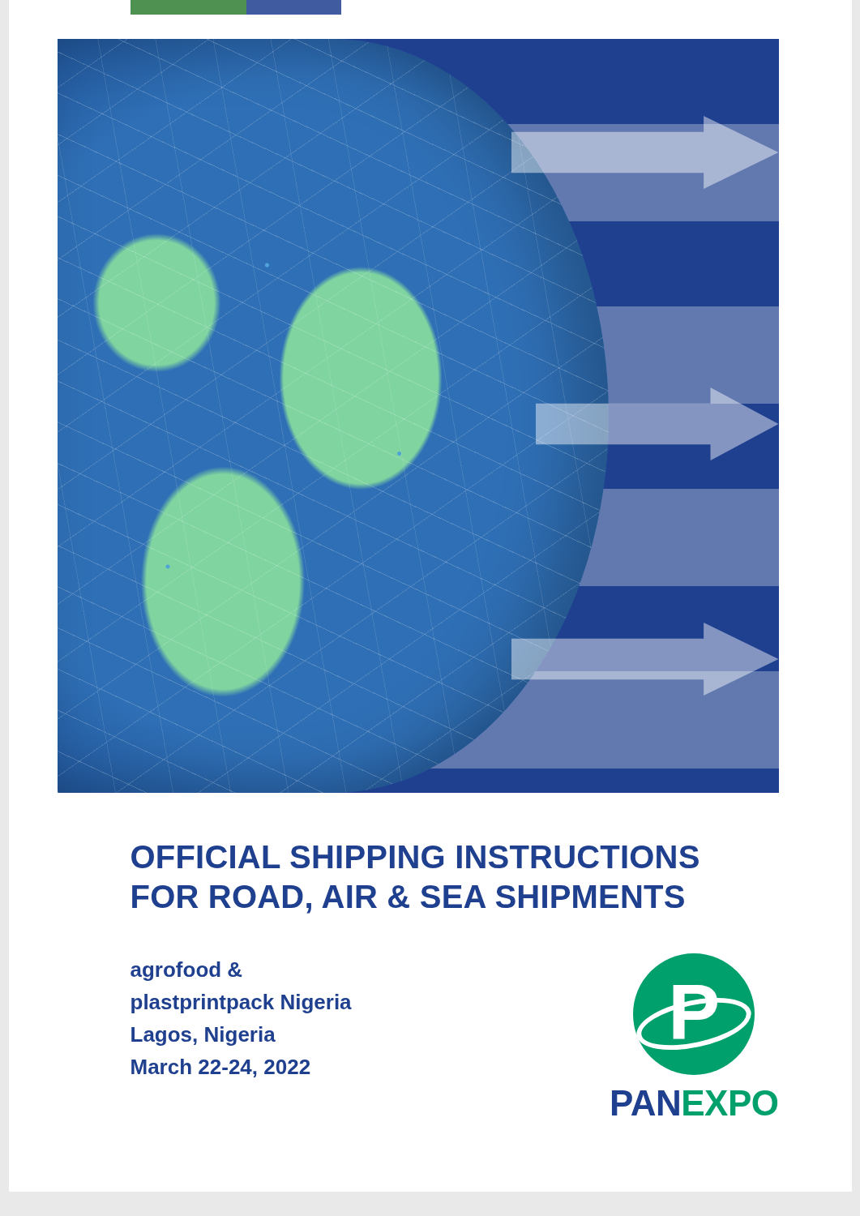Official Shipping Instructions
for Road, Air & Sea Shipments
agrofood &
plastprintpack Nigeria
Lagos, Nigeria
March 22-24, 2022
PAN EXPO